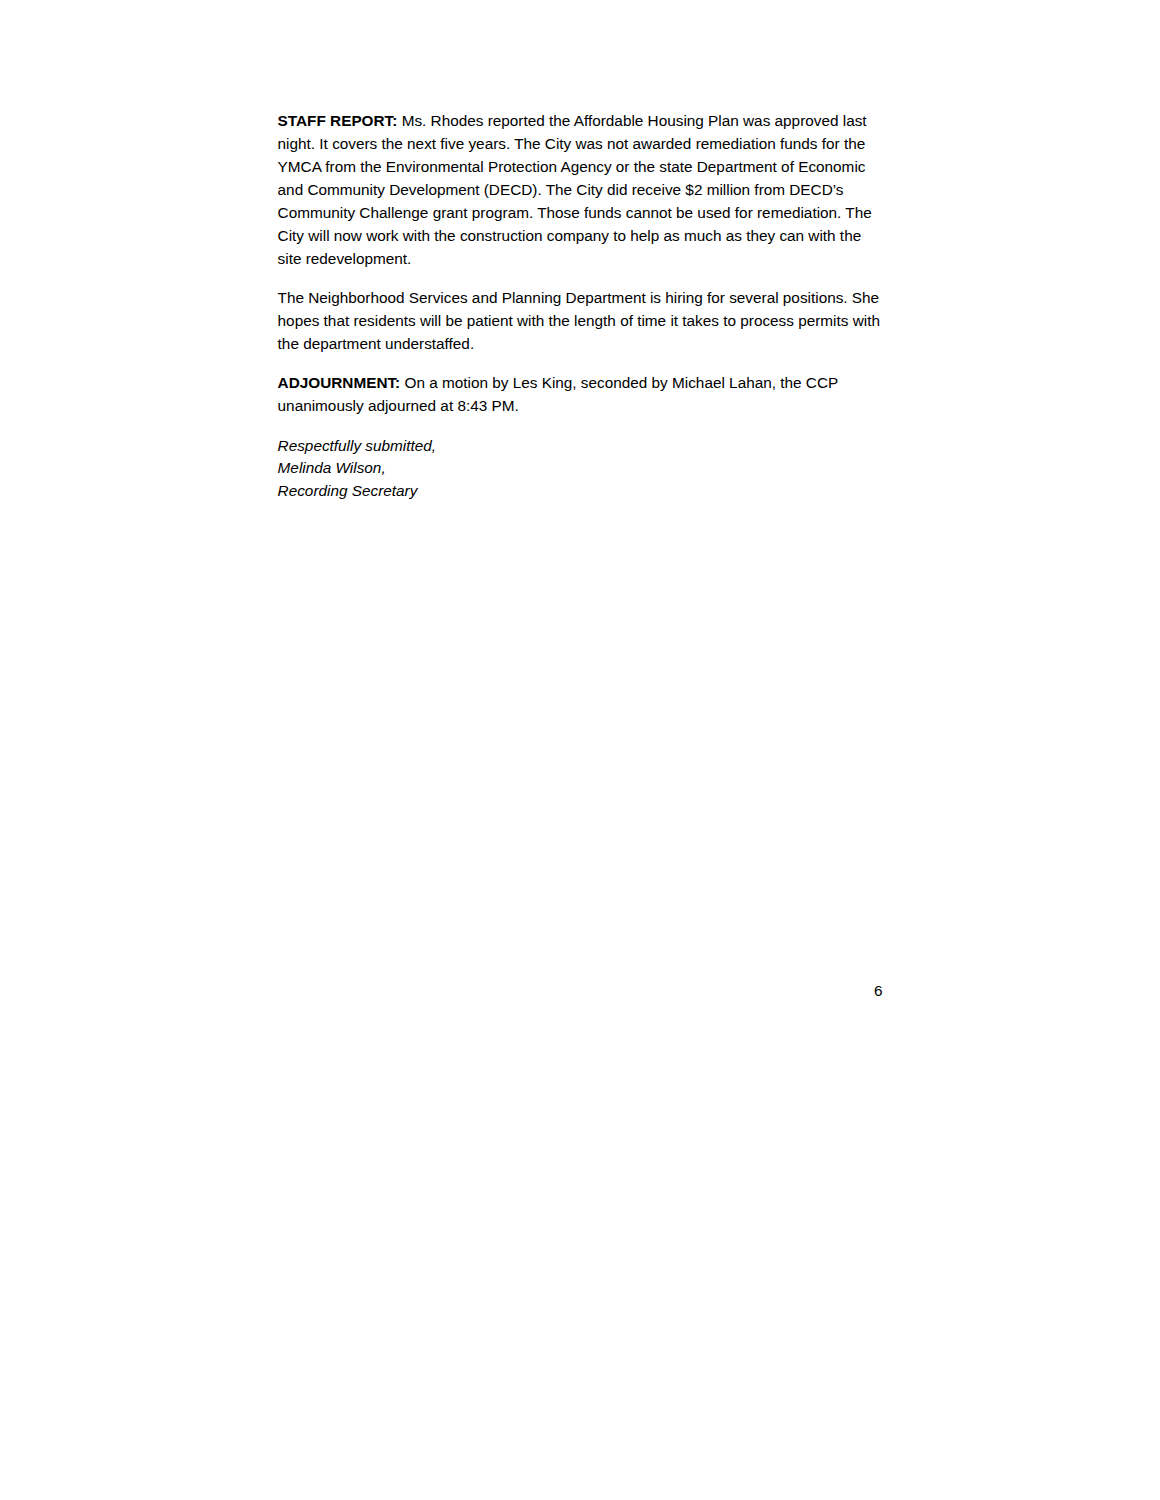STAFF REPORT: Ms. Rhodes reported the Affordable Housing Plan was approved last night. It covers the next five years. The City was not awarded remediation funds for the YMCA from the Environmental Protection Agency or the state Department of Economic and Community Development (DECD). The City did receive $2 million from DECD’s Community Challenge grant program. Those funds cannot be used for remediation. The City will now work with the construction company to help as much as they can with the site redevelopment.
The Neighborhood Services and Planning Department is hiring for several positions. She hopes that residents will be patient with the length of time it takes to process permits with the department understaffed.
ADJOURNMENT: On a motion by Les King, seconded by Michael Lahan, the CCP unanimously adjourned at 8:43 PM.
Respectfully submitted,
Melinda Wilson,
Recording Secretary
6